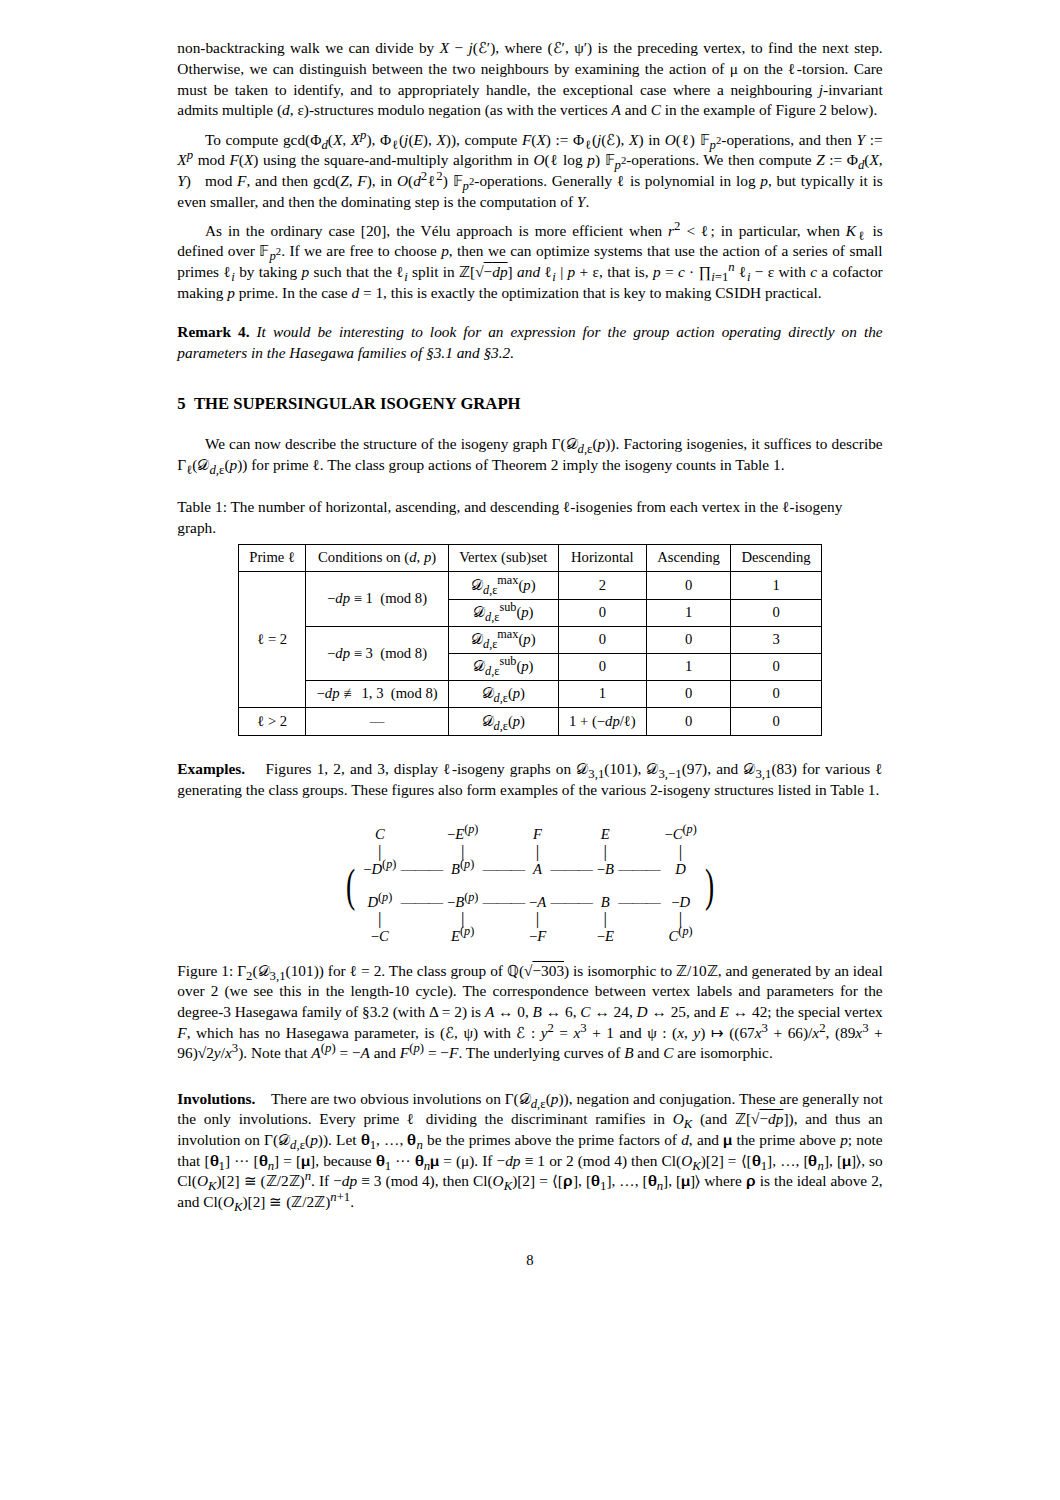non-backtracking walk we can divide by X − j(ℰ′), where (ℰ′, ψ′) is the preceding vertex, to find the next step. Otherwise, we can distinguish between the two neighbours by examining the action of μ on the ℓ-torsion. Care must be taken to identify, and to appropriately handle, the exceptional case where a neighbouring j-invariant admits multiple (d, ε)-structures modulo negation (as with the vertices A and C in the example of Figure 2 below).
To compute gcd(Φd(X, Xp), Φℓ(j(E), X)), compute F(X) := Φℓ(j(ℰ), X) in O(ℓ) 𝔽p2-operations, and then Y := Xp mod F(X) using the square-and-multiply algorithm in O(ℓ log p) 𝔽p2-operations. We then compute Z := Φd(X, Y) mod F, and then gcd(Z, F), in O(d2ℓ2) 𝔽p2-operations. Generally ℓ is polynomial in log p, but typically it is even smaller, and then the dominating step is the computation of Y.
As in the ordinary case [20], the Vélu approach is more efficient when r2 < ℓ; in particular, when Kℓ is defined over 𝔽p2. If we are free to choose p, then we can optimize systems that use the action of a series of small primes ℓi by taking p such that the ℓi split in ℤ[√−dp] and ℓi | p + ε, that is, p = c · ∏i=1n ℓi − ε with c a cofactor making p prime. In the case d = 1, this is exactly the optimization that is key to making CSIDH practical.
Remark 4. It would be interesting to look for an expression for the group action operating directly on the parameters in the Hasegawa families of §3.1 and §3.2.
5 THE SUPERSINGULAR ISOGENY GRAPH
We can now describe the structure of the isogeny graph Γ(𝒟d,ε(p)). Factoring isogenies, it suffices to describe Γℓ(𝒟d,ε(p)) for prime ℓ. The class group actions of Theorem 2 imply the isogeny counts in Table 1.
Table 1: The number of horizontal, ascending, and descending ℓ-isogenies from each vertex in the ℓ-isogeny graph.
| Prime ℓ | Conditions on ( d , p ) | Vertex (sub)set | Horizontal | Ascending | Descending |
| --- | --- | --- | --- | --- | --- |
| ℓ = 2 | − dp ≡ 1 (mod 8) | 𝒟 d ,ε max ( p ) | 2 | 0 | 1 |
| 𝒟 d ,ε sub ( p ) | 0 | 1 | 0 |
| − dp ≡ 3 (mod 8) | 𝒟 d ,ε max ( p ) | 0 | 0 | 3 |
| 𝒟 d ,ε sub ( p ) | 0 | 1 | 0 |
| − dp ≢ 1, 3 (mod 8) | 𝒟 d ,ε ( p ) | 1 | 0 | 0 |
| ℓ > 2 | — | 𝒟 d ,ε ( p ) | 1 + (− dp /ℓ) | 0 | 0 |
Examples. Figures 1, 2, and 3, display ℓ-isogeny graphs on 𝒟3,1(101), 𝒟3,−1(97), and 𝒟3,1(83) for various ℓ generating the class groups. These figures also form examples of the various 2-isogeny structures listed in Table 1.
(
| C | | − E ( p ) | | F | | E | | − C ( p ) |
| / | | / | | / | | / | | / |
| − D ( p ) | ——— | B ( p ) | ——— | A | ——— | − B | ——— | D |
| D ( p ) | ——— | − B ( p ) | ——— | − A | ——— | B | ——— | − D |
| / | | / | | / | | / | | / |
| − C | | E ( p ) | | − F | | − E | | C ( p ) |
)
Figure 1: Γ2(𝒟3,1(101)) for ℓ = 2. The class group of ℚ(√−303) is isomorphic to ℤ/10ℤ, and generated by an ideal over 2 (we see this in the length-10 cycle). The correspondence between vertex labels and parameters for the degree-3 Hasegawa family of §3.2 (with Δ = 2) is A ↔ 0, B ↔ 6, C ↔ 24, D ↔ 25, and E ↔ 42; the special vertex F, which has no Hasegawa parameter, is (ℰ, ψ) with ℰ : y2 = x3 + 1 and ψ : (x, y) ↦ ((67x3 + 66)/x2, (89x3 + 96)√2y/x3). Note that A(p) = −A and F(p) = −F. The underlying curves of B and C are isomorphic.
Involutions. There are two obvious involutions on Γ(𝒟d,ε(p)), negation and conjugation. These are generally not the only involutions. Every prime ℓ dividing the discriminant ramifies in OK (and ℤ[√−dp]), and thus an involution on Γ(𝒟d,ε(p)). Let 𝛉1, …, 𝛉n be the primes above the prime factors of d, and 𝛍 the prime above p; note that [𝛉1] ··· [𝛉n] = [𝛍], because 𝛉1 ··· 𝛉n𝛍 = (μ). If −dp ≡ 1 or 2 (mod 4) then Cl(OK)[2] = ⟨[𝛉1], …, [𝛉n], [𝛍]⟩, so Cl(OK)[2] ≅ (ℤ/2ℤ)n. If −dp ≡ 3 (mod 4), then Cl(OK)[2] = ⟨[𝛒], [𝛉1], …, [𝛉n], [𝛍]⟩ where 𝛒 is the ideal above 2, and Cl(OK)[2] ≅ (ℤ/2ℤ)n+1.
8